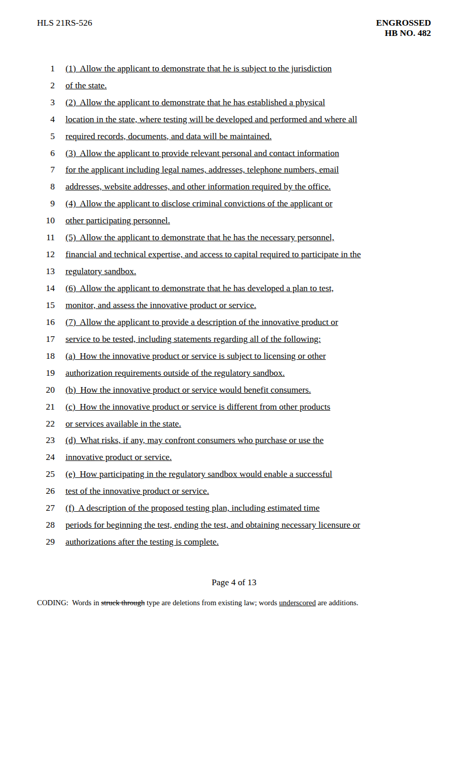HLS 21RS-526
ENGROSSED
HB NO. 482
(1) Allow the applicant to demonstrate that he is subject to the jurisdiction
of the state.
(2) Allow the applicant to demonstrate that he has established a physical
location in the state, where testing will be developed and performed and where all
required records, documents, and data will be maintained.
(3) Allow the applicant to provide relevant personal and contact information
for the applicant including legal names, addresses, telephone numbers, email
addresses, website addresses, and other information required by the office.
(4) Allow the applicant to disclose criminal convictions of the applicant or
other participating personnel.
(5) Allow the applicant to demonstrate that he has the necessary personnel,
financial and technical expertise, and access to capital required to participate in the
regulatory sandbox.
(6) Allow the applicant to demonstrate that he has developed a plan to test,
monitor, and assess the innovative product or service.
(7) Allow the applicant to provide a description of the innovative product or
service to be tested, including statements regarding all of the following:
(a) How the innovative product or service is subject to licensing or other
authorization requirements outside of the regulatory sandbox.
(b) How the innovative product or service would benefit consumers.
(c) How the innovative product or service is different from other products
or services available in the state.
(d) What risks, if any, may confront consumers who purchase or use the
innovative product or service.
(e) How participating in the regulatory sandbox would enable a successful
test of the innovative product or service.
(f) A description of the proposed testing plan, including estimated time
periods for beginning the test, ending the test, and obtaining necessary licensure or
authorizations after the testing is complete.
Page 4 of 13
CODING: Words in struck through type are deletions from existing law; words underscored are additions.